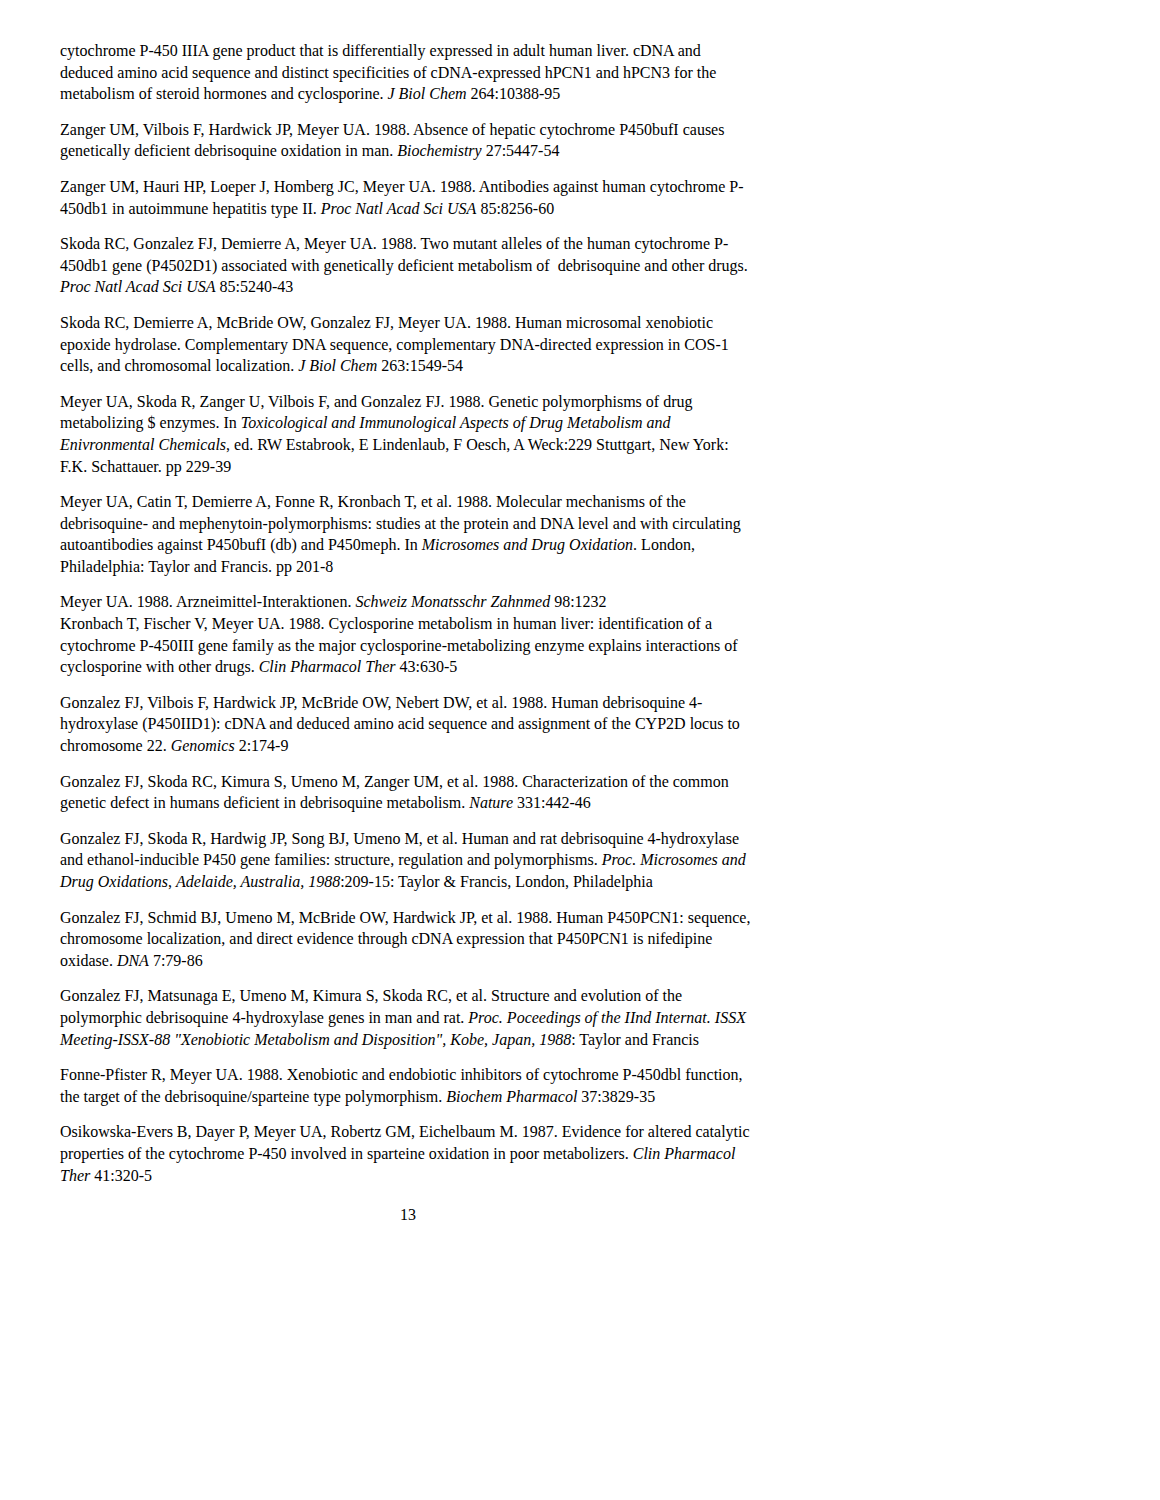cytochrome P-450 IIIA gene product that is differentially expressed in adult human liver. cDNA and deduced amino acid sequence and distinct specificities of cDNA-expressed hPCN1 and hPCN3 for the metabolism of steroid hormones and cyclosporine. J Biol Chem 264:10388-95
Zanger UM, Vilbois F, Hardwick JP, Meyer UA. 1988. Absence of hepatic cytochrome P450bufI causes genetically deficient debrisoquine oxidation in man. Biochemistry 27:5447-54
Zanger UM, Hauri HP, Loeper J, Homberg JC, Meyer UA. 1988. Antibodies against human cytochrome P-450db1 in autoimmune hepatitis type II. Proc Natl Acad Sci USA 85:8256-60
Skoda RC, Gonzalez FJ, Demierre A, Meyer UA. 1988. Two mutant alleles of the human cytochrome P-450db1 gene (P4502D1) associated with genetically deficient metabolism of debrisoquine and other drugs. Proc Natl Acad Sci USA 85:5240-43
Skoda RC, Demierre A, McBride OW, Gonzalez FJ, Meyer UA. 1988. Human microsomal xenobiotic epoxide hydrolase. Complementary DNA sequence, complementary DNA-directed expression in COS-1 cells, and chromosomal localization. J Biol Chem 263:1549-54
Meyer UA, Skoda R, Zanger U, Vilbois F, and Gonzalez FJ. 1988. Genetic polymorphisms of drug metabolizing $ enzymes. In Toxicological and Immunological Aspects of Drug Metabolism and Enivronmental Chemicals, ed. RW Estabrook, E Lindenlaub, F Oesch, A Weck:229 Stuttgart, New York: F.K. Schattauer. pp 229-39
Meyer UA, Catin T, Demierre A, Fonne R, Kronbach T, et al. 1988. Molecular mechanisms of the debrisoquine- and mephenytoin-polymorphisms: studies at the protein and DNA level and with circulating autoantibodies against P450bufI (db) and P450meph. In Microsomes and Drug Oxidation. London, Philadelphia: Taylor and Francis. pp 201-8
Meyer UA. 1988. Arzneimittel-Interaktionen. Schweiz Monatsschr Zahnmed 98:1232
Kronbach T, Fischer V, Meyer UA. 1988. Cyclosporine metabolism in human liver: identification of a cytochrome P-450III gene family as the major cyclosporine-metabolizing enzyme explains interactions of cyclosporine with other drugs. Clin Pharmacol Ther 43:630-5
Gonzalez FJ, Vilbois F, Hardwick JP, McBride OW, Nebert DW, et al. 1988. Human debrisoquine 4-hydroxylase (P450IID1): cDNA and deduced amino acid sequence and assignment of the CYP2D locus to chromosome 22. Genomics 2:174-9
Gonzalez FJ, Skoda RC, Kimura S, Umeno M, Zanger UM, et al. 1988. Characterization of the common genetic defect in humans deficient in debrisoquine metabolism. Nature 331:442-46
Gonzalez FJ, Skoda R, Hardwig JP, Song BJ, Umeno M, et al. Human and rat debrisoquine 4-hydroxylase and ethanol-inducible P450 gene families: structure, regulation and polymorphisms. Proc. Microsomes and Drug Oxidations, Adelaide, Australia, 1988:209-15: Taylor & Francis, London, Philadelphia
Gonzalez FJ, Schmid BJ, Umeno M, McBride OW, Hardwick JP, et al. 1988. Human P450PCN1: sequence, chromosome localization, and direct evidence through cDNA expression that P450PCN1 is nifedipine oxidase. DNA 7:79-86
Gonzalez FJ, Matsunaga E, Umeno M, Kimura S, Skoda RC, et al. Structure and evolution of the polymorphic debrisoquine 4-hydroxylase genes in man and rat. Proc. Poceedings of the IInd Internat. ISSX Meeting-ISSX-88 "Xenobiotic Metabolism and Disposition", Kobe, Japan, 1988: Taylor and Francis
Fonne-Pfister R, Meyer UA. 1988. Xenobiotic and endobiotic inhibitors of cytochrome P-450dbl function, the target of the debrisoquine/sparteine type polymorphism. Biochem Pharmacol 37:3829-35
Osikowska-Evers B, Dayer P, Meyer UA, Robertz GM, Eichelbaum M. 1987. Evidence for altered catalytic properties of the cytochrome P-450 involved in sparteine oxidation in poor metabolizers. Clin Pharmacol Ther 41:320-5
13